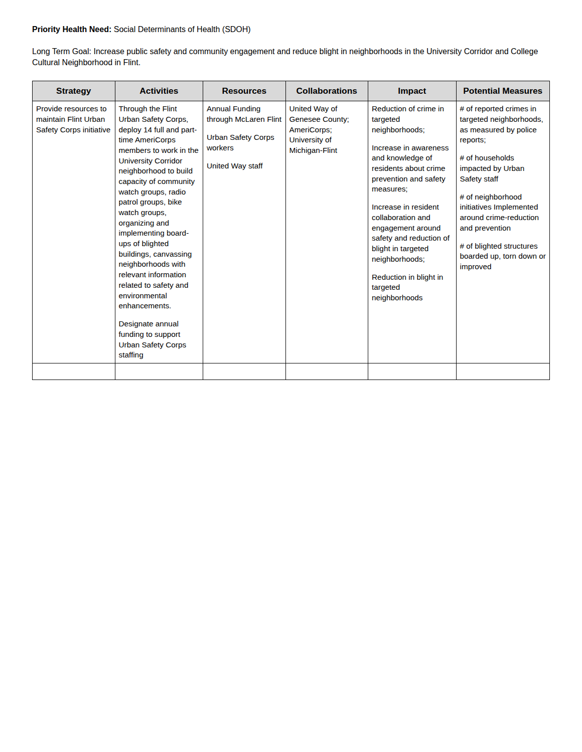Priority Health Need: Social Determinants of Health (SDOH)
Long Term Goal: Increase public safety and community engagement and reduce blight in neighborhoods in the University Corridor and College Cultural Neighborhood in Flint.
| Strategy | Activities | Resources | Collaborations | Impact | Potential Measures |
| --- | --- | --- | --- | --- | --- |
| Provide resources to maintain Flint Urban Safety Corps initiative | Through the Flint Urban Safety Corps, deploy 14 full and part-time AmeriCorps members to work in the University Corridor neighborhood to build capacity of community watch groups, radio patrol groups, bike watch groups, organizing and implementing board-ups of blighted buildings, canvassing neighborhoods with relevant information related to safety and environmental enhancements. Designate annual funding to support Urban Safety Corps staffing | Annual Funding through McLaren Flint Urban Safety Corps workers United Way staff | United Way of Genesee County; AmeriCorps; University of Michigan-Flint | Reduction of crime in targeted neighborhoods; Increase in awareness and knowledge of residents about crime prevention and safety measures; Increase in resident collaboration and engagement around safety and reduction of blight in targeted neighborhoods; Reduction in blight in targeted neighborhoods | # of reported crimes in targeted neighborhoods, as measured by police reports; # of households impacted by Urban Safety staff # of neighborhood initiatives Implemented around crime-reduction and prevention # of blighted structures boarded up, torn down or improved |